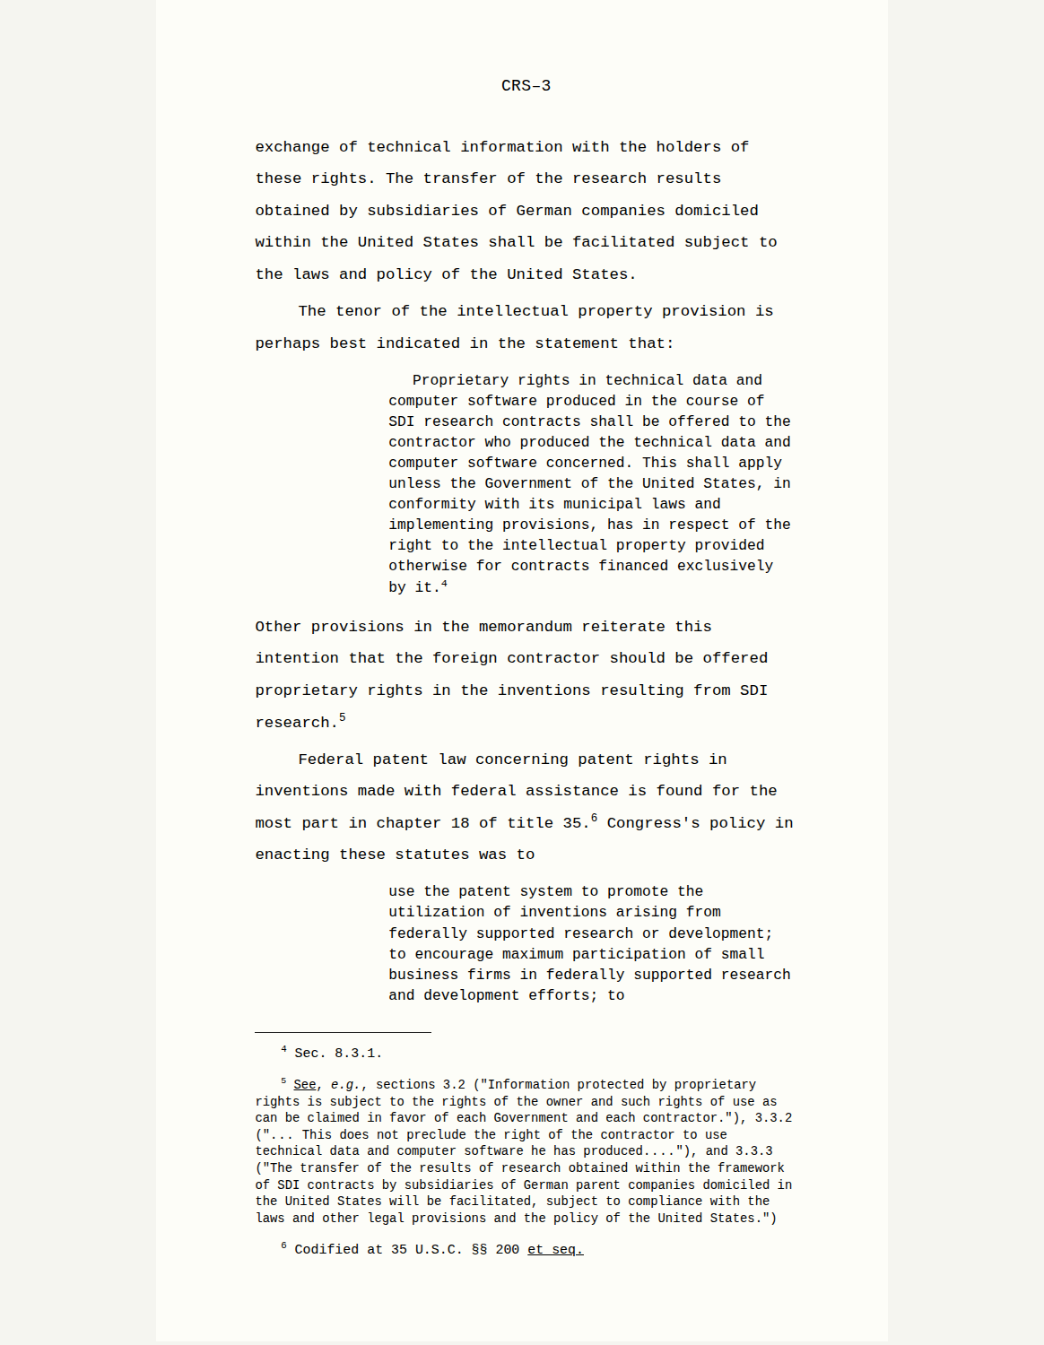CRS–3
exchange of technical information with the holders of these rights. The transfer of the research results obtained by subsidiaries of German companies domiciled within the United States shall be facilitated subject to the laws and policy of the United States.
The tenor of the intellectual property provision is perhaps best indicated in the statement that:
Proprietary rights in technical data and computer software produced in the course of SDI research contracts shall be offered to the contractor who produced the technical data and computer software concerned. This shall apply unless the Government of the United States, in conformity with its municipal laws and implementing provisions, has in respect of the right to the intellectual property provided otherwise for contracts financed exclusively by it.4
Other provisions in the memorandum reiterate this intention that the foreign contractor should be offered proprietary rights in the inventions resulting from SDI research.5
Federal patent law concerning patent rights in inventions made with federal assistance is found for the most part in chapter 18 of title 35.6 Congress's policy in enacting these statutes was to
use the patent system to promote the utilization of inventions arising from federally supported research or development; to encourage maximum participation of small business firms in federally supported research and development efforts; to
4 Sec. 8.3.1.
5 See, e.g., sections 3.2 ("Information protected by proprietary rights is subject to the rights of the owner and such rights of use as can be claimed in favor of each Government and each contractor."), 3.3.2 ("... This does not preclude the right of the contractor to use technical data and computer software he has produced...."), and 3.3.3 ("The transfer of the results of research obtained within the framework of SDI contracts by subsidiaries of German parent companies domiciled in the United States will be facilitated, subject to compliance with the laws and other legal provisions and the policy of the United States.")
6 Codified at 35 U.S.C. §§ 200 et seq.